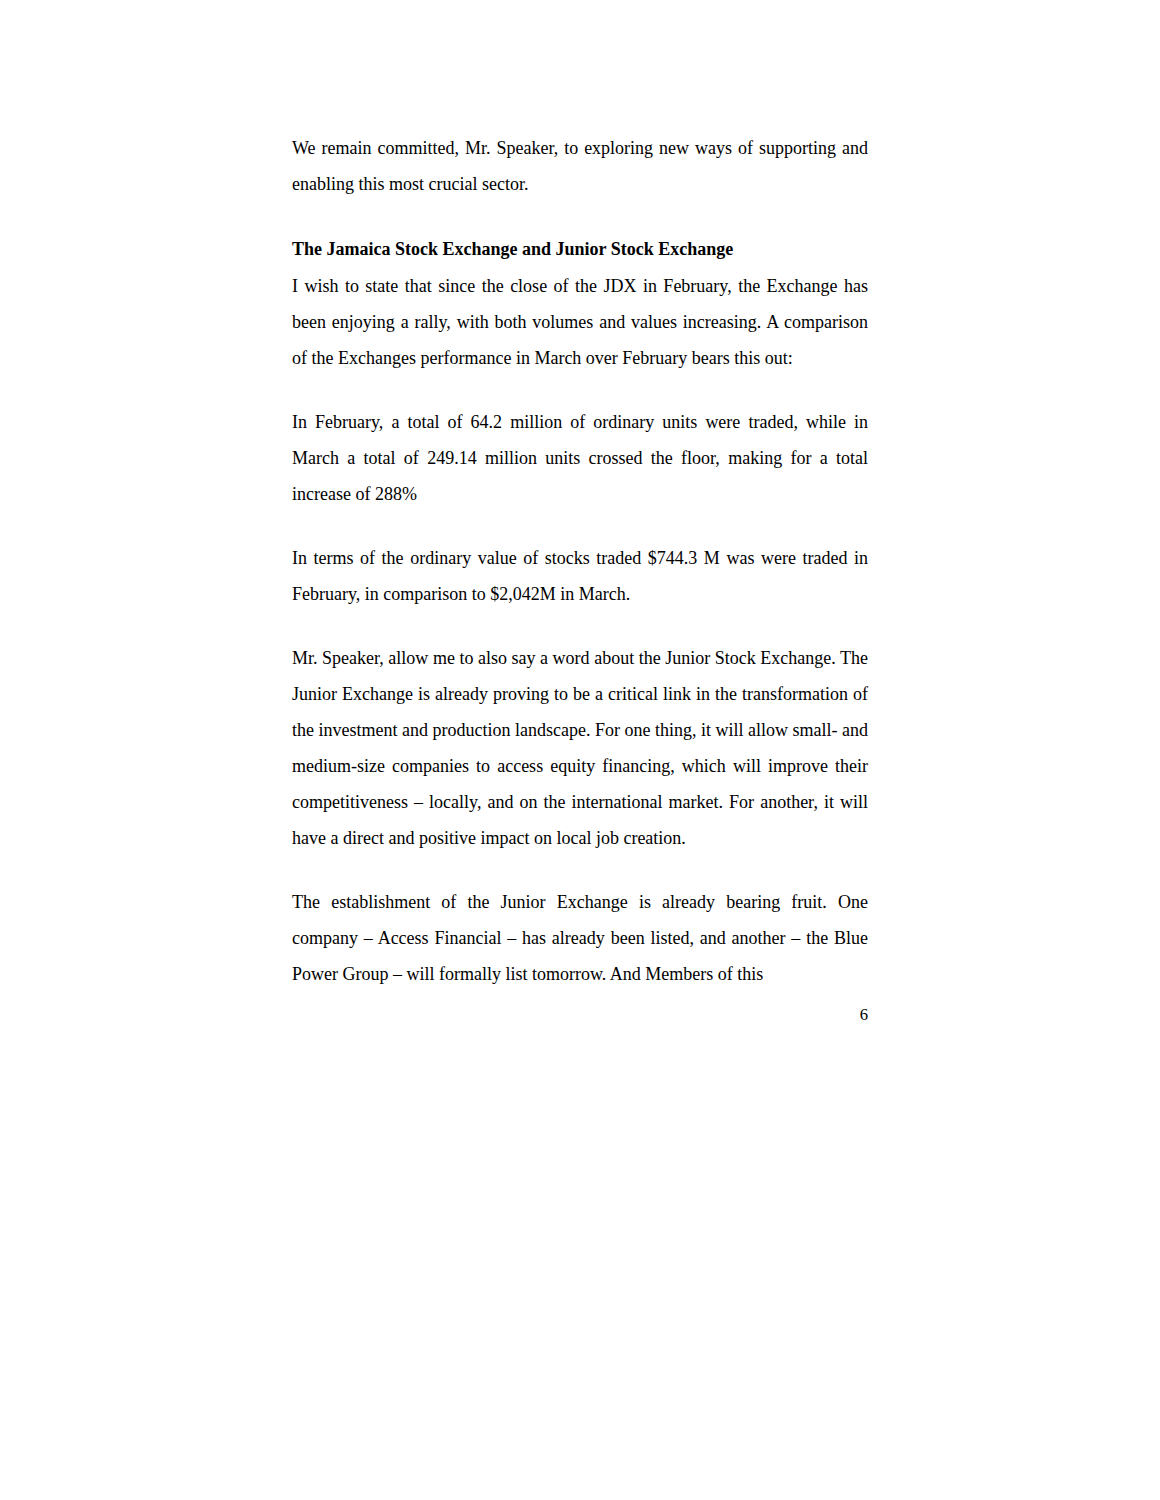We remain committed, Mr. Speaker, to exploring new ways of supporting and enabling this most crucial sector.
The Jamaica Stock Exchange and Junior Stock Exchange
I wish to state that since the close of the JDX in February, the Exchange has been enjoying a rally, with both volumes and values increasing. A comparison of the Exchanges performance in March over February bears this out:
In February, a total of 64.2 million of ordinary units were traded, while in March a total of 249.14 million units crossed the floor, making for a total increase of 288%
In terms of the ordinary value of stocks traded $744.3 M was were traded in February, in comparison to $2,042M in March.
Mr. Speaker, allow me to also say a word about the Junior Stock Exchange. The Junior Exchange is already proving to be a critical link in the transformation of the investment and production landscape. For one thing, it will allow small- and medium-size companies to access equity financing, which will improve their competitiveness – locally, and on the international market. For another, it will have a direct and positive impact on local job creation.
The establishment of the Junior Exchange is already bearing fruit. One company – Access Financial – has already been listed, and another – the Blue Power Group – will formally list tomorrow. And Members of this
6